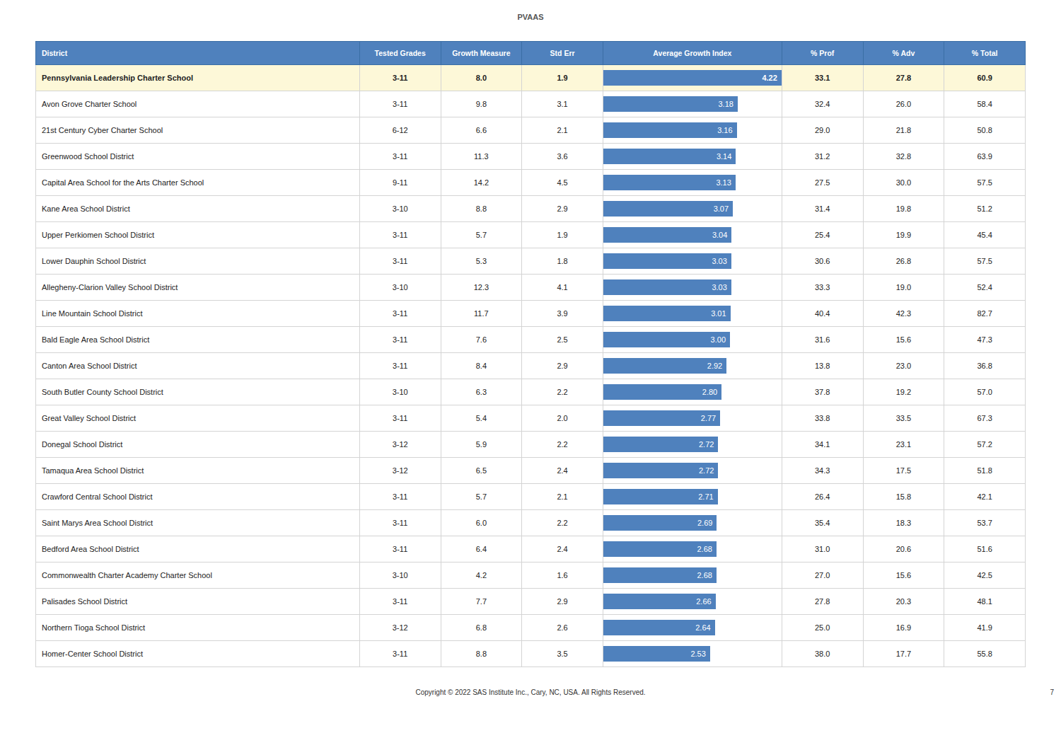PVAAS
| District | Tested Grades | Growth Measure | Std Err | Average Growth Index | % Prof | % Adv | % Total |
| --- | --- | --- | --- | --- | --- | --- | --- |
| Pennsylvania Leadership Charter School | 3-11 | 8.0 | 1.9 | 4.22 | 33.1 | 27.8 | 60.9 |
| Avon Grove Charter School | 3-11 | 9.8 | 3.1 | 3.18 | 32.4 | 26.0 | 58.4 |
| 21st Century Cyber Charter School | 6-12 | 6.6 | 2.1 | 3.16 | 29.0 | 21.8 | 50.8 |
| Greenwood School District | 3-11 | 11.3 | 3.6 | 3.14 | 31.2 | 32.8 | 63.9 |
| Capital Area School for the Arts Charter School | 9-11 | 14.2 | 4.5 | 3.13 | 27.5 | 30.0 | 57.5 |
| Kane Area School District | 3-10 | 8.8 | 2.9 | 3.07 | 31.4 | 19.8 | 51.2 |
| Upper Perkiomen School District | 3-11 | 5.7 | 1.9 | 3.04 | 25.4 | 19.9 | 45.4 |
| Lower Dauphin School District | 3-11 | 5.3 | 1.8 | 3.03 | 30.6 | 26.8 | 57.5 |
| Allegheny-Clarion Valley School District | 3-10 | 12.3 | 4.1 | 3.03 | 33.3 | 19.0 | 52.4 |
| Line Mountain School District | 3-11 | 11.7 | 3.9 | 3.01 | 40.4 | 42.3 | 82.7 |
| Bald Eagle Area School District | 3-11 | 7.6 | 2.5 | 3.00 | 31.6 | 15.6 | 47.3 |
| Canton Area School District | 3-11 | 8.4 | 2.9 | 2.92 | 13.8 | 23.0 | 36.8 |
| South Butler County School District | 3-10 | 6.3 | 2.2 | 2.80 | 37.8 | 19.2 | 57.0 |
| Great Valley School District | 3-11 | 5.4 | 2.0 | 2.77 | 33.8 | 33.5 | 67.3 |
| Donegal School District | 3-12 | 5.9 | 2.2 | 2.72 | 34.1 | 23.1 | 57.2 |
| Tamaqua Area School District | 3-12 | 6.5 | 2.4 | 2.72 | 34.3 | 17.5 | 51.8 |
| Crawford Central School District | 3-11 | 5.7 | 2.1 | 2.71 | 26.4 | 15.8 | 42.1 |
| Saint Marys Area School District | 3-11 | 6.0 | 2.2 | 2.69 | 35.4 | 18.3 | 53.7 |
| Bedford Area School District | 3-11 | 6.4 | 2.4 | 2.68 | 31.0 | 20.6 | 51.6 |
| Commonwealth Charter Academy Charter School | 3-10 | 4.2 | 1.6 | 2.68 | 27.0 | 15.6 | 42.5 |
| Palisades School District | 3-11 | 7.7 | 2.9 | 2.66 | 27.8 | 20.3 | 48.1 |
| Northern Tioga School District | 3-12 | 6.8 | 2.6 | 2.64 | 25.0 | 16.9 | 41.9 |
| Homer-Center School District | 3-11 | 8.8 | 3.5 | 2.53 | 38.0 | 17.7 | 55.8 |
Copyright © 2022 SAS Institute Inc., Cary, NC, USA. All Rights Reserved. 7